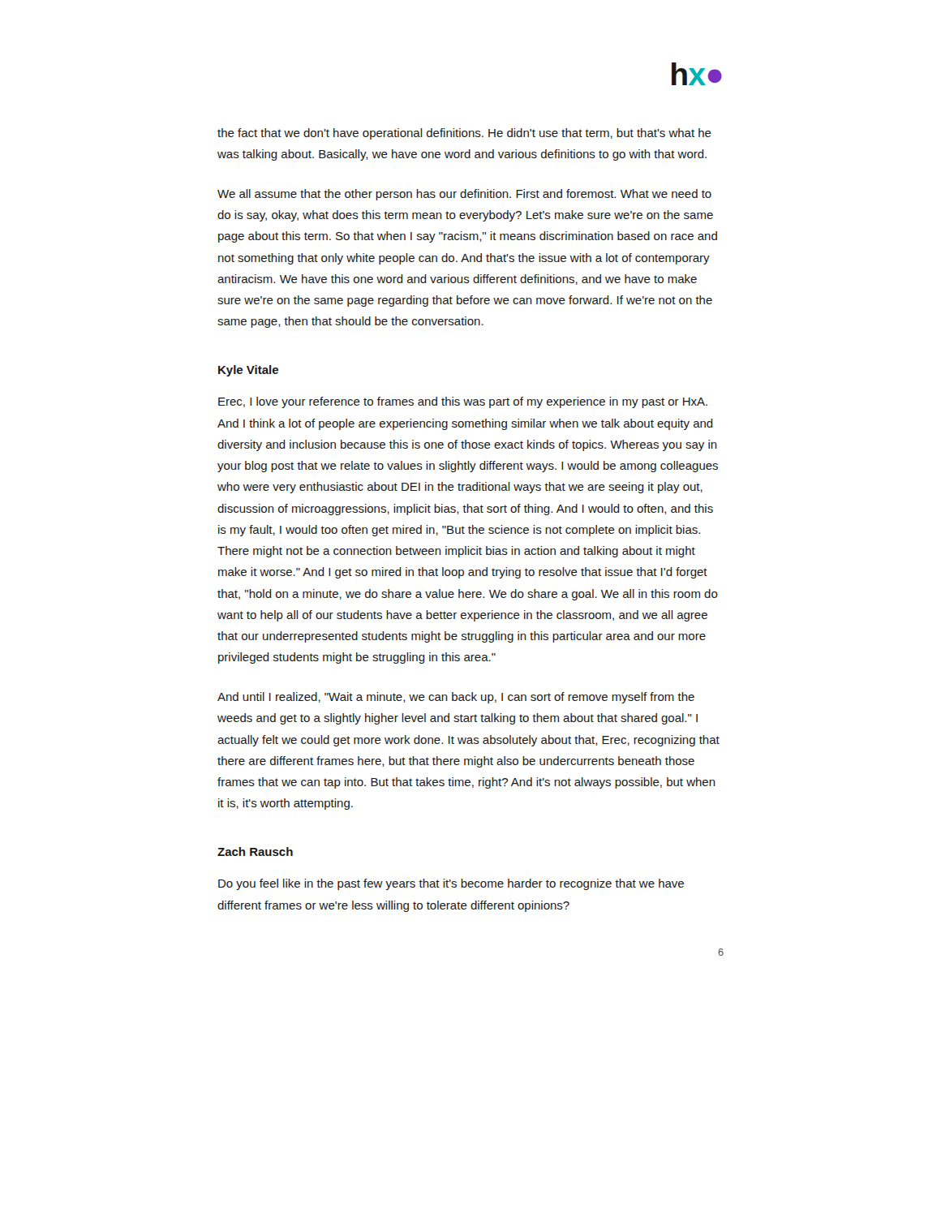hx●
the fact that we don't have operational definitions. He didn't use that term, but that's what he was talking about. Basically, we have one word and various definitions to go with that word.
We all assume that the other person has our definition. First and foremost. What we need to do is say, okay, what does this term mean to everybody? Let's make sure we're on the same page about this term. So that when I say "racism," it means discrimination based on race and not something that only white people can do. And that's the issue with a lot of contemporary antiracism. We have this one word and various different definitions, and we have to make sure we're on the same page regarding that before we can move forward. If we're not on the same page, then that should be the conversation.
Kyle Vitale
Erec, I love your reference to frames and this was part of my experience in my past or HxA. And I think a lot of people are experiencing something similar when we talk about equity and diversity and inclusion because this is one of those exact kinds of topics. Whereas you say in your blog post that we relate to values in slightly different ways. I would be among colleagues who were very enthusiastic about DEI in the traditional ways that we are seeing it play out, discussion of microaggressions, implicit bias, that sort of thing. And I would to often, and this is my fault, I would too often get mired in, "But the science is not complete on implicit bias. There might not be a connection between implicit bias in action and talking about it might make it worse." And I get so mired in that loop and trying to resolve that issue that I'd forget that, "hold on a minute, we do share a value here. We do share a goal. We all in this room do want to help all of our students have a better experience in the classroom, and we all agree that our underrepresented students might be struggling in this particular area and our more privileged students might be struggling in this area."
And until I realized, "Wait a minute, we can back up, I can sort of remove myself from the weeds and get to a slightly higher level and start talking to them about that shared goal." I actually felt we could get more work done. It was absolutely about that, Erec, recognizing that there are different frames here, but that there might also be undercurrents beneath those frames that we can tap into. But that takes time, right? And it's not always possible, but when it is, it's worth attempting.
Zach Rausch
Do you feel like in the past few years that it's become harder to recognize that we have different frames or we're less willing to tolerate different opinions?
6